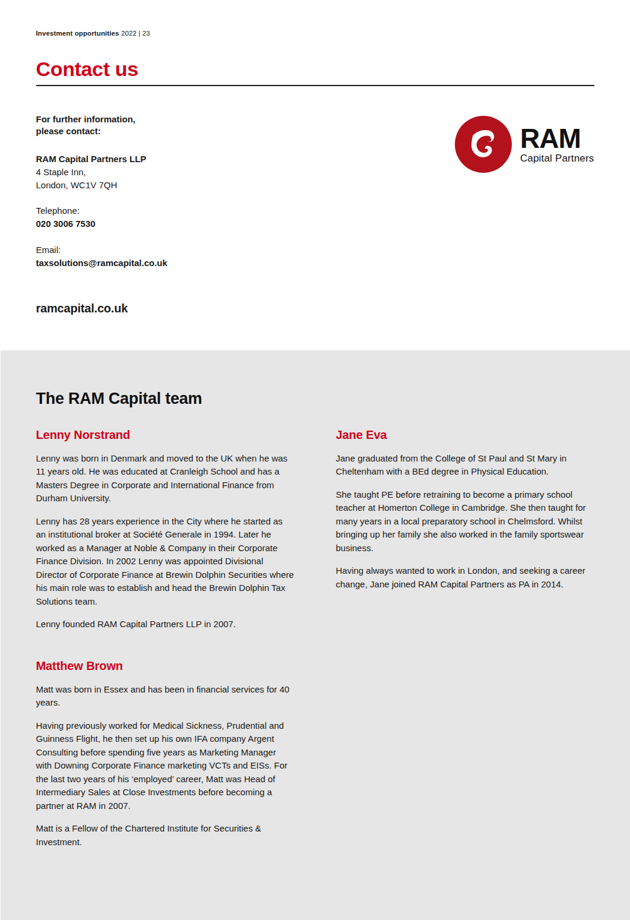Investment opportunities 2022 | 23
Contact us
For further information,
please contact:
RAM Capital Partners LLP
4 Staple Inn,
London, WC1V 7QH
Telephone:
020 3006 7530
Email:
taxsolutions@ramcapital.co.uk
ramcapital.co.uk
RAM Capital Partners
The RAM Capital team
Lenny Norstrand
Lenny was born in Denmark and moved to the UK when he was 11 years old. He was educated at Cranleigh School and has a Masters Degree in Corporate and International Finance from Durham University.
Lenny has 28 years experience in the City where he started as an institutional broker at Société Generale in 1994. Later he worked as a Manager at Noble & Company in their Corporate Finance Division. In 2002 Lenny was appointed Divisional Director of Corporate Finance at Brewin Dolphin Securities where his main role was to establish and head the Brewin Dolphin Tax Solutions team.
Lenny founded RAM Capital Partners LLP in 2007.
Matthew Brown
Matt was born in Essex and has been in financial services for 40 years.
Having previously worked for Medical Sickness, Prudential and Guinness Flight, he then set up his own IFA company Argent Consulting before spending five years as Marketing Manager with Downing Corporate Finance marketing VCTs and EISs. For the last two years of his ‘employed’ career, Matt was Head of Intermediary Sales at Close Investments before becoming a partner at RAM in 2007.
Matt is a Fellow of the Chartered Institute for Securities & Investment.
Jane Eva
Jane graduated from the College of St Paul and St Mary in Cheltenham with a BEd degree in Physical Education.
She taught PE before retraining to become a primary school teacher at Homerton College in Cambridge. She then taught for many years in a local preparatory school in Chelmsford. Whilst bringing up her family she also worked in the family sportswear business.
Having always wanted to work in London, and seeking a career change, Jane joined RAM Capital Partners as PA in 2014.